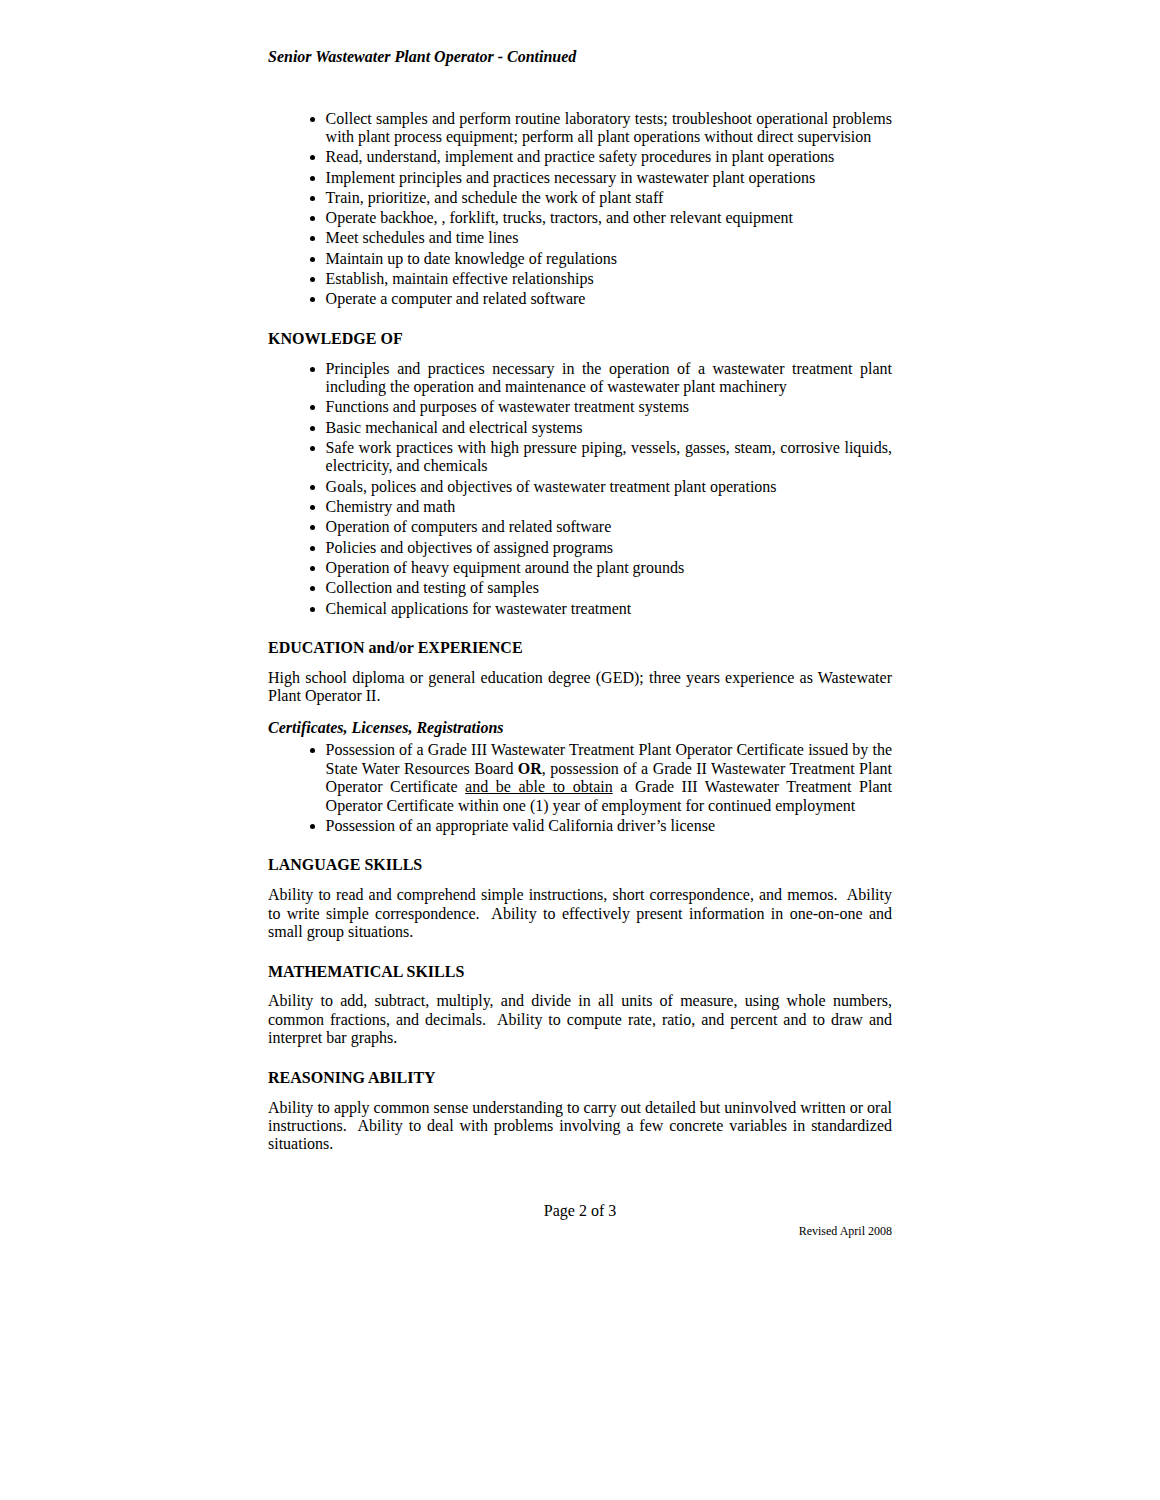Senior Wastewater Plant Operator - Continued
Collect samples and perform routine laboratory tests; troubleshoot operational problems with plant process equipment; perform all plant operations without direct supervision
Read, understand, implement and practice safety procedures in plant operations
Implement principles and practices necessary in wastewater plant operations
Train, prioritize, and schedule the work of plant staff
Operate backhoe, , forklift, trucks, tractors, and other relevant equipment
Meet schedules and time lines
Maintain up to date knowledge of regulations
Establish, maintain effective relationships
Operate a computer and related software
Knowledge of
Principles and practices necessary in the operation of a wastewater treatment plant including the operation and maintenance of wastewater plant machinery
Functions and purposes of wastewater treatment systems
Basic mechanical and electrical systems
Safe work practices with high pressure piping, vessels, gasses, steam, corrosive liquids, electricity, and chemicals
Goals, polices and objectives of wastewater treatment plant operations
Chemistry and math
Operation of computers and related software
Policies and objectives of assigned programs
Operation of heavy equipment around the plant grounds
Collection and testing of samples
Chemical applications for wastewater treatment
EDUCATION and/or EXPERIENCE
High school diploma or general education degree (GED); three years experience as Wastewater Plant Operator II.
Certificates, Licenses, Registrations
Possession of a Grade III Wastewater Treatment Plant Operator Certificate issued by the State Water Resources Board OR, possession of a Grade II Wastewater Treatment Plant Operator Certificate and be able to obtain a Grade III Wastewater Treatment Plant Operator Certificate within one (1) year of employment for continued employment
Possession of an appropriate valid California driver’s license
Language Skills
Ability to read and comprehend simple instructions, short correspondence, and memos. Ability to write simple correspondence. Ability to effectively present information in one-on-one and small group situations.
Mathematical Skills
Ability to add, subtract, multiply, and divide in all units of measure, using whole numbers, common fractions, and decimals. Ability to compute rate, ratio, and percent and to draw and interpret bar graphs.
Reasoning Ability
Ability to apply common sense understanding to carry out detailed but uninvolved written or oral instructions. Ability to deal with problems involving a few concrete variables in standardized situations.
Page 2 of 3
Revised April 2008